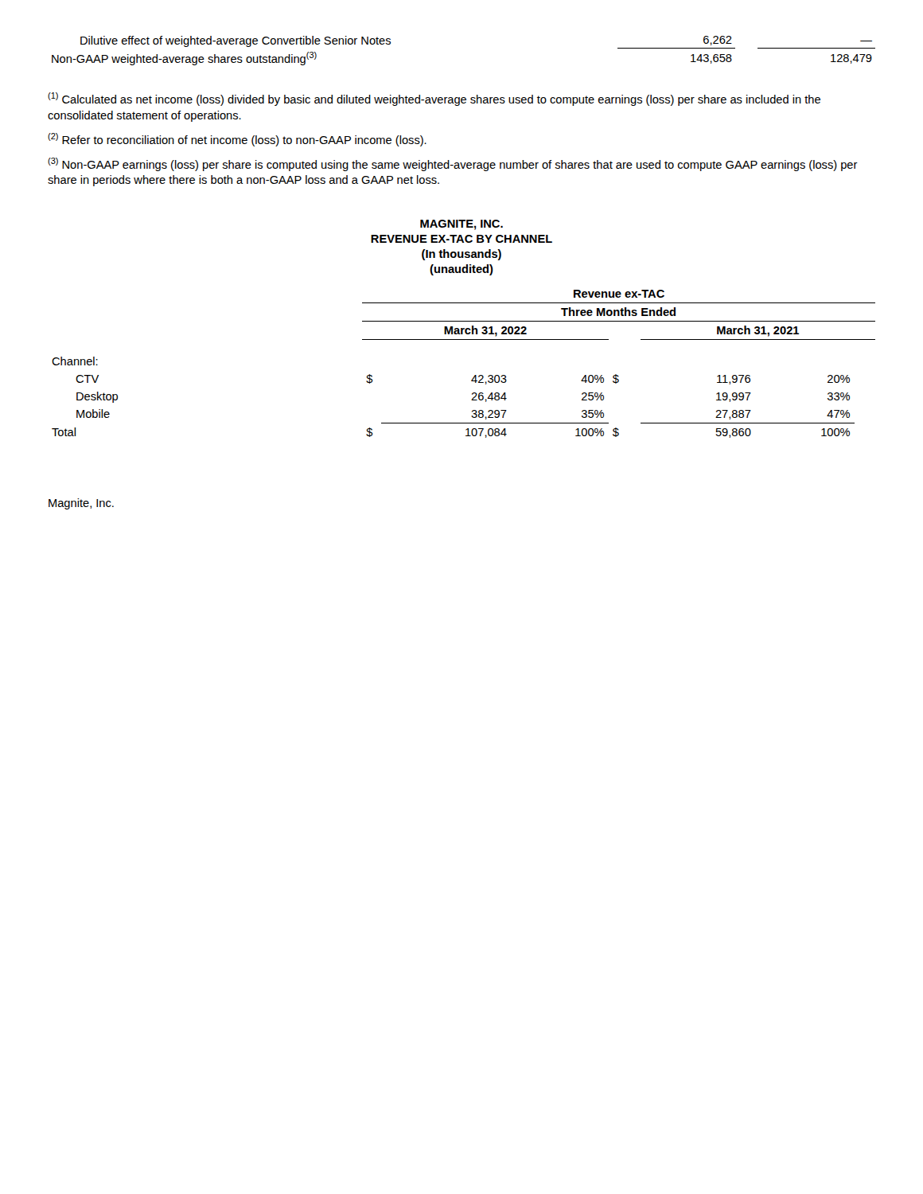| Dilutive effect of weighted-average Convertible Senior Notes | 6,262 | | — |
| Non-GAAP weighted-average shares outstanding (3) | 143,658 | | 128,479 |
(1) Calculated as net income (loss) divided by basic and diluted weighted-average shares used to compute earnings (loss) per share as included in the consolidated statement of operations.
(2) Refer to reconciliation of net income (loss) to non-GAAP income (loss).
(3) Non-GAAP earnings (loss) per share is computed using the same weighted-average number of shares that are used to compute GAAP earnings (loss) per share in periods where there is both a non-GAAP loss and a GAAP net loss.
MAGNITE, INC.
REVENUE EX-TAC BY CHANNEL
(In thousands)
(unaudited)
| | Revenue ex-TAC |
| | Three Months Ended |
| | March 31, 2022 | | March 31, 2021 |
| Channel: | |
| CTV | $ | 42,303 | 40% | $ | 11,976 | 20% | |
| Desktop | | 26,484 | 25% | | 19,997 | 33% | |
| Mobile | | 38,297 | 35% | | 27,887 | 47% | |
| Total | $ | 107,084 | 100% | $ | 59,860 | 100% | |
Magnite, Inc.